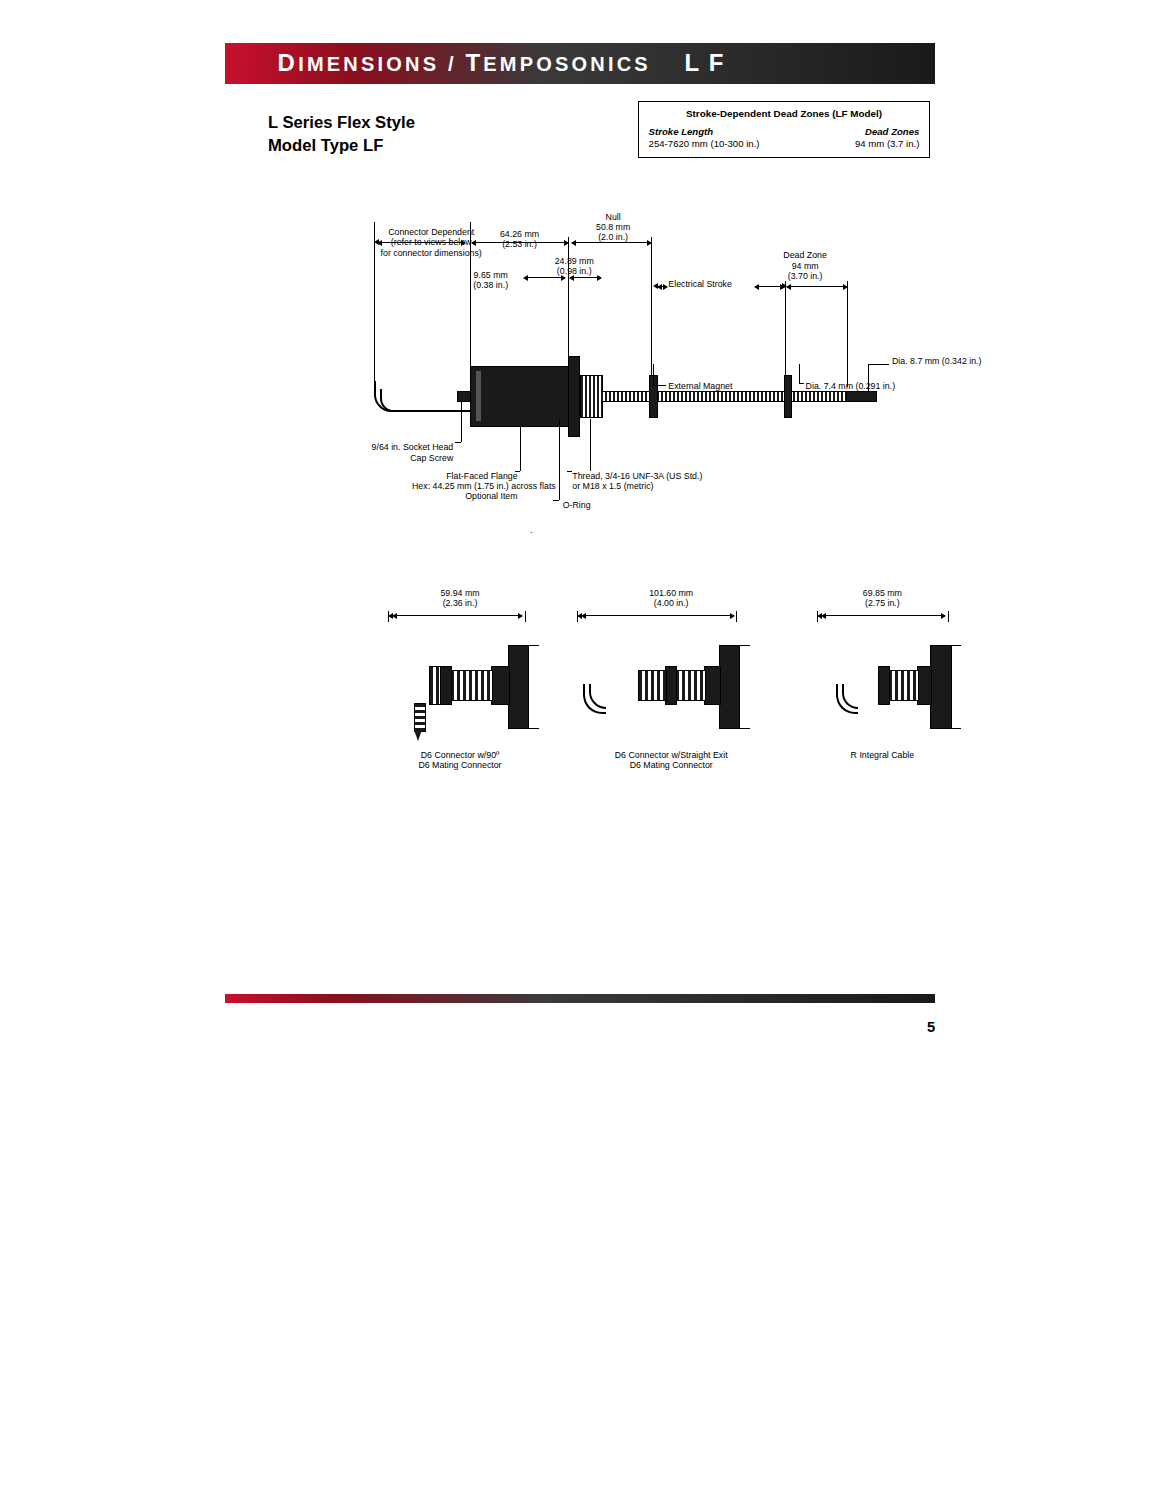DIMENSIONS / TEMPOSONICSL F
L Series Flex Style
Model Type LF
Stroke-Dependent Dead Zones (LF Model)
| Stroke Length | Dead Zones |
| --- | --- |
| 254-7620 mm (10-300 in.) | 94 mm (3.7 in.) |
Connector Dependent
(refer to views below
for connector dimensions)
64.26 mm
(2.53 in.)
Null
50.8 mm
(2.0 in.)
9.65 mm
(0.38 in.)
24.89 mm
(0.98 in.)
Electrical Stroke
Dead Zone
94 mm
(3.70 in.)
Dia. 8.7 mm (0.342 in.)
Dia. 7.4 mm (0.291 in.)
External Magnet
9/64 in. Socket Head
Cap Screw
Flat-Faced Flange
Hex: 44.25 mm (1.75 in.) across flats
Optional Item
Thread, 3/4-16 UNF-3A (US Std.)
or M18 x 1.5 (metric)
O-Ring
.
59.94 mm
(2.36 in.)
D6 Connector w/90º
D6 Mating Connector
101.60 mm
(4.00 in.)
D6 Connector w/Straight Exit
D6 Mating Connector
69.85 mm
(2.75 in.)
R Integral Cable
5